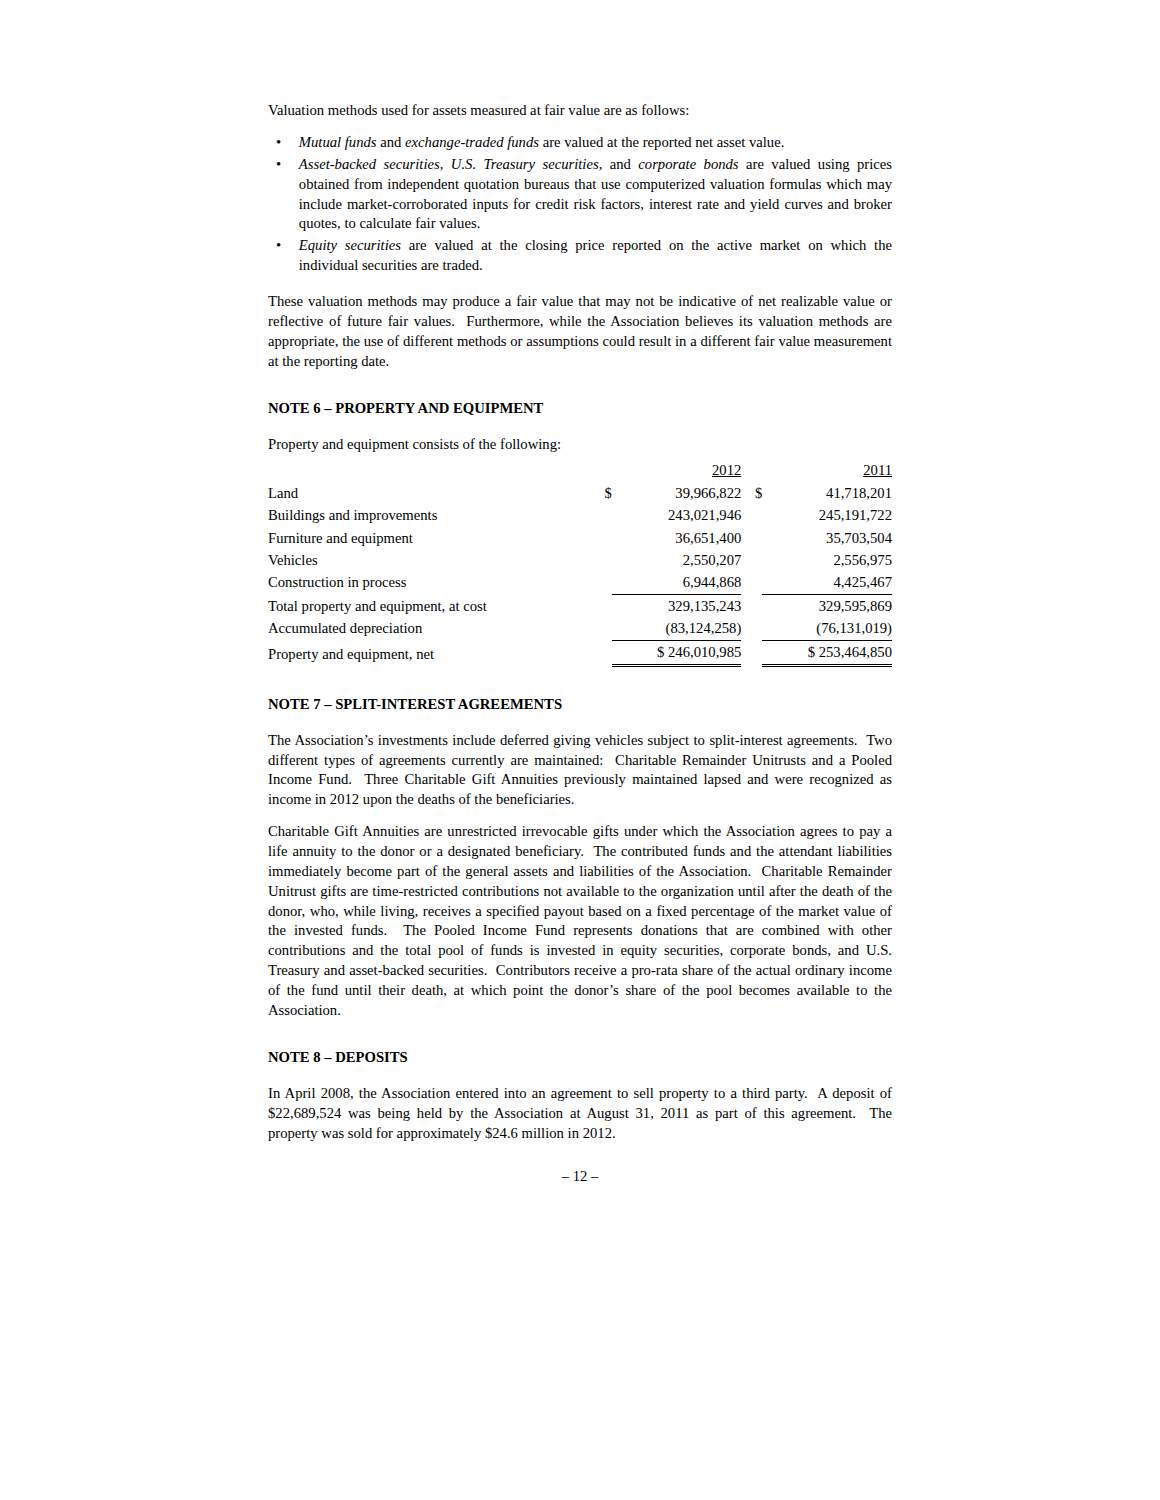Valuation methods used for assets measured at fair value are as follows:
Mutual funds and exchange-traded funds are valued at the reported net asset value.
Asset-backed securities, U.S. Treasury securities, and corporate bonds are valued using prices obtained from independent quotation bureaus that use computerized valuation formulas which may include market-corroborated inputs for credit risk factors, interest rate and yield curves and broker quotes, to calculate fair values.
Equity securities are valued at the closing price reported on the active market on which the individual securities are traded.
These valuation methods may produce a fair value that may not be indicative of net realizable value or reflective of future fair values. Furthermore, while the Association believes its valuation methods are appropriate, the use of different methods or assumptions could result in a different fair value measurement at the reporting date.
NOTE 6 – PROPERTY AND EQUIPMENT
Property and equipment consists of the following:
| | | | 2012 | | 2011 |
| Land | | $ | 39,966,822 | $ | 41,718,201 |
| Buildings and improvements | | | 243,021,946 | | 245,191,722 |
| Furniture and equipment | | | 36,651,400 | | 35,703,504 |
| Vehicles | | | 2,550,207 | | 2,556,975 |
| Construction in process | | | 6,944,868 | | 4,425,467 |
| Total property and equipment, at cost | | | 329,135,243 | | 329,595,869 |
| Accumulated depreciation | | | (83,124,258) | | (76,131,019) |
| Property and equipment, net | | | $ 246,010,985 | | $ 253,464,850 |
NOTE 7 – SPLIT-INTEREST AGREEMENTS
The Association’s investments include deferred giving vehicles subject to split-interest agreements. Two different types of agreements currently are maintained: Charitable Remainder Unitrusts and a Pooled Income Fund. Three Charitable Gift Annuities previously maintained lapsed and were recognized as income in 2012 upon the deaths of the beneficiaries.
Charitable Gift Annuities are unrestricted irrevocable gifts under which the Association agrees to pay a life annuity to the donor or a designated beneficiary. The contributed funds and the attendant liabilities immediately become part of the general assets and liabilities of the Association. Charitable Remainder Unitrust gifts are time-restricted contributions not available to the organization until after the death of the donor, who, while living, receives a specified payout based on a fixed percentage of the market value of the invested funds. The Pooled Income Fund represents donations that are combined with other contributions and the total pool of funds is invested in equity securities, corporate bonds, and U.S. Treasury and asset-backed securities. Contributors receive a pro-rata share of the actual ordinary income of the fund until their death, at which point the donor’s share of the pool becomes available to the Association.
NOTE 8 – DEPOSITS
In April 2008, the Association entered into an agreement to sell property to a third party. A deposit of $22,689,524 was being held by the Association at August 31, 2011 as part of this agreement. The property was sold for approximately $24.6 million in 2012.
– 12 –